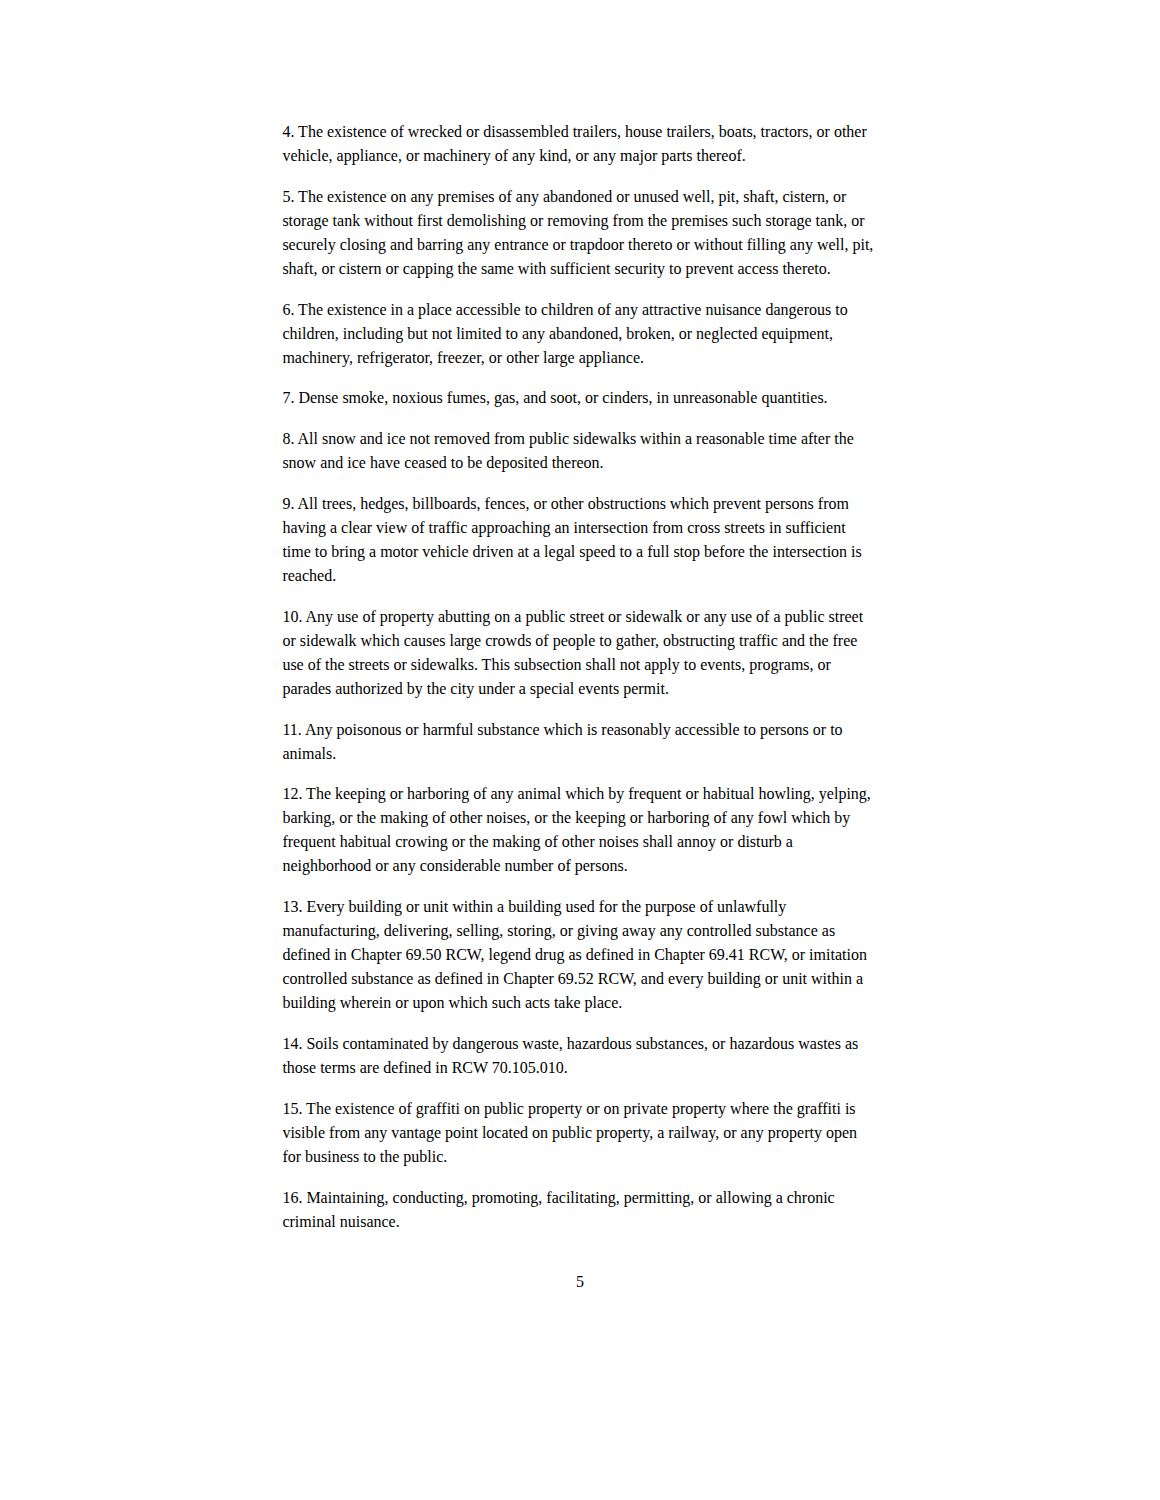4. The existence of wrecked or disassembled trailers, house trailers, boats, tractors, or other vehicle, appliance, or machinery of any kind, or any major parts thereof.
5. The existence on any premises of any abandoned or unused well, pit, shaft, cistern, or storage tank without first demolishing or removing from the premises such storage tank, or securely closing and barring any entrance or trapdoor thereto or without filling any well, pit, shaft, or cistern or capping the same with sufficient security to prevent access thereto.
6. The existence in a place accessible to children of any attractive nuisance dangerous to children, including but not limited to any abandoned, broken, or neglected equipment, machinery, refrigerator, freezer, or other large appliance.
7. Dense smoke, noxious fumes, gas, and soot, or cinders, in unreasonable quantities.
8. All snow and ice not removed from public sidewalks within a reasonable time after the snow and ice have ceased to be deposited thereon.
9. All trees, hedges, billboards, fences, or other obstructions which prevent persons from having a clear view of traffic approaching an intersection from cross streets in sufficient time to bring a motor vehicle driven at a legal speed to a full stop before the intersection is reached.
10. Any use of property abutting on a public street or sidewalk or any use of a public street or sidewalk which causes large crowds of people to gather, obstructing traffic and the free use of the streets or sidewalks. This subsection shall not apply to events, programs, or parades authorized by the city under a special events permit.
11. Any poisonous or harmful substance which is reasonably accessible to persons or to animals.
12. The keeping or harboring of any animal which by frequent or habitual howling, yelping, barking, or the making of other noises, or the keeping or harboring of any fowl which by frequent habitual crowing or the making of other noises shall annoy or disturb a neighborhood or any considerable number of persons.
13. Every building or unit within a building used for the purpose of unlawfully manufacturing, delivering, selling, storing, or giving away any controlled substance as defined in Chapter 69.50 RCW, legend drug as defined in Chapter 69.41 RCW, or imitation controlled substance as defined in Chapter 69.52 RCW, and every building or unit within a building wherein or upon which such acts take place.
14. Soils contaminated by dangerous waste, hazardous substances, or hazardous wastes as those terms are defined in RCW 70.105.010.
15. The existence of graffiti on public property or on private property where the graffiti is visible from any vantage point located on public property, a railway, or any property open for business to the public.
16. Maintaining, conducting, promoting, facilitating, permitting, or allowing a chronic criminal nuisance.
5